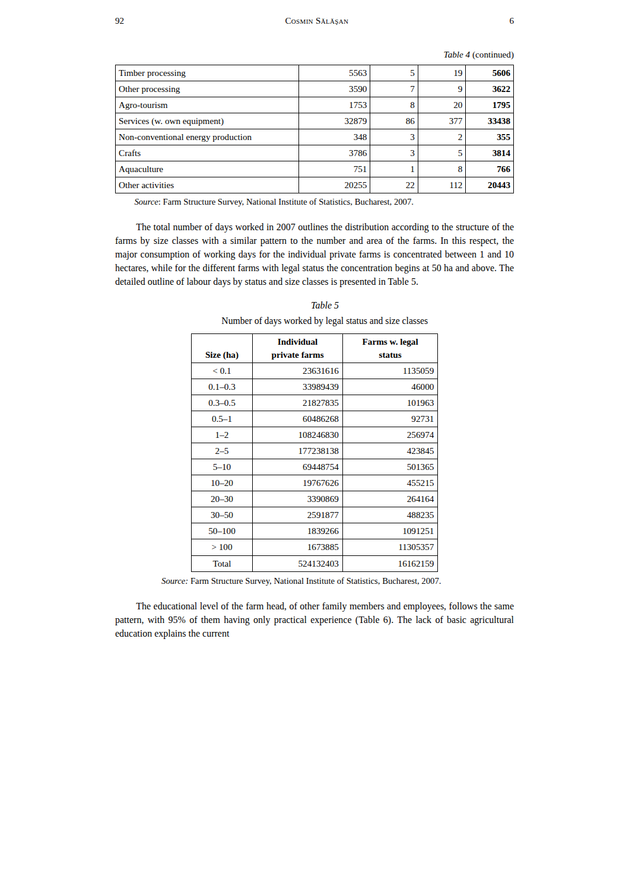92 Cosmin Sălăşan 6
Table 4 (continued)
| Timber processing | 5563 | 5 | 19 | 5606 |
| Other processing | 3590 | 7 | 9 | 3622 |
| Agro-tourism | 1753 | 8 | 20 | 1795 |
| Services (w. own equipment) | 32879 | 86 | 377 | 33438 |
| Non-conventional energy production | 348 | 3 | 2 | 355 |
| Crafts | 3786 | 3 | 5 | 3814 |
| Aquaculture | 751 | 1 | 8 | 766 |
| Other activities | 20255 | 22 | 112 | 20443 |
Source: Farm Structure Survey, National Institute of Statistics, Bucharest, 2007.
The total number of days worked in 2007 outlines the distribution according to the structure of the farms by size classes with a similar pattern to the number and area of the farms. In this respect, the major consumption of working days for the individual private farms is concentrated between 1 and 10 hectares, while for the different farms with legal status the concentration begins at 50 ha and above. The detailed outline of labour days by status and size classes is presented in Table 5.
Table 5
Number of days worked by legal status and size classes
| Size (ha) | Individual private farms | Farms w. legal status |
| --- | --- | --- |
| < 0.1 | 23631616 | 1135059 |
| 0.1–0.3 | 33989439 | 46000 |
| 0.3–0.5 | 21827835 | 101963 |
| 0.5–1 | 60486268 | 92731 |
| 1–2 | 108246830 | 256974 |
| 2–5 | 177238138 | 423845 |
| 5–10 | 69448754 | 501365 |
| 10–20 | 19767626 | 455215 |
| 20–30 | 3390869 | 264164 |
| 30–50 | 2591877 | 488235 |
| 50–100 | 1839266 | 1091251 |
| > 100 | 1673885 | 11305357 |
| Total | 524132403 | 16162159 |
Source: Farm Structure Survey, National Institute of Statistics, Bucharest, 2007.
The educational level of the farm head, of other family members and employees, follows the same pattern, with 95% of them having only practical experience (Table 6). The lack of basic agricultural education explains the current